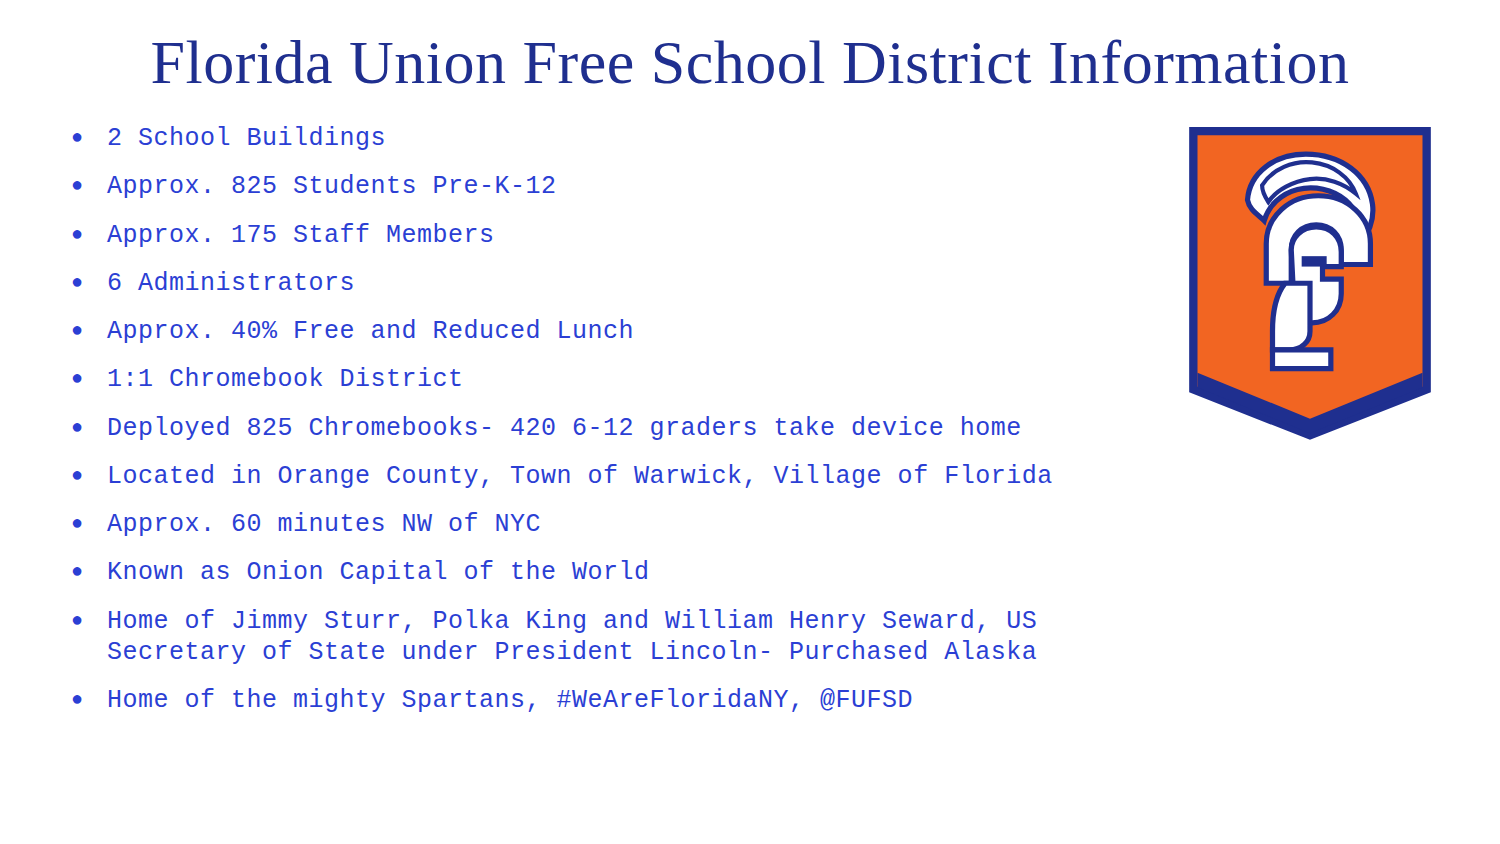Florida Union Free School District Information
2 School Buildings
Approx. 825 Students Pre-K-12
Approx. 175 Staff Members
6 Administrators
Approx. 40% Free and Reduced Lunch
1:1 Chromebook District
Deployed 825 Chromebooks- 420 6-12 graders take device home
Located in Orange County, Town of Warwick, Village of Florida
Approx. 60 minutes NW of NYC
Known as Onion Capital of the World
Home of Jimmy Sturr, Polka King and William Henry Seward, US Secretary of State under President Lincoln- Purchased Alaska
Home of the mighty Spartans, #WeAreFloridaNY, @FUFSD